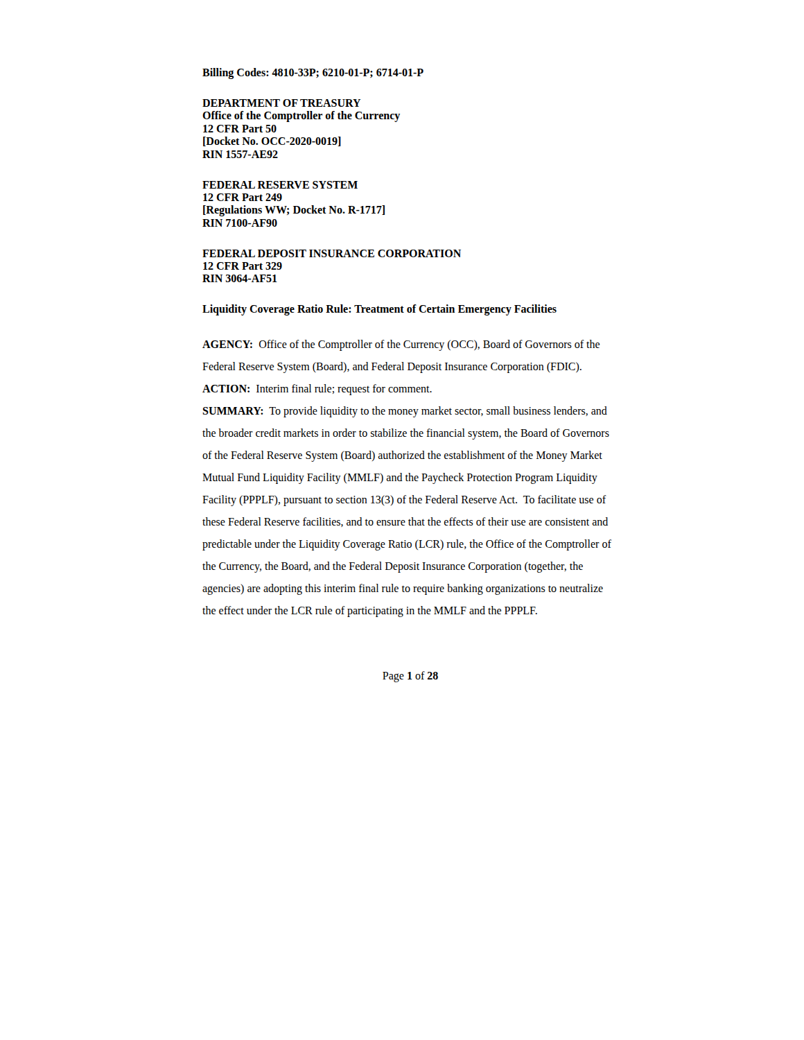Billing Codes: 4810-33P; 6210-01-P; 6714-01-P
DEPARTMENT OF TREASURY
Office of the Comptroller of the Currency
12 CFR Part 50
[Docket No. OCC-2020-0019]
RIN 1557-AE92
FEDERAL RESERVE SYSTEM
12 CFR Part 249
[Regulations WW; Docket No. R-1717]
RIN 7100-AF90
FEDERAL DEPOSIT INSURANCE CORPORATION
12 CFR Part 329
RIN 3064-AF51
Liquidity Coverage Ratio Rule: Treatment of Certain Emergency Facilities
AGENCY: Office of the Comptroller of the Currency (OCC), Board of Governors of the Federal Reserve System (Board), and Federal Deposit Insurance Corporation (FDIC).
ACTION: Interim final rule; request for comment.
SUMMARY: To provide liquidity to the money market sector, small business lenders, and the broader credit markets in order to stabilize the financial system, the Board of Governors of the Federal Reserve System (Board) authorized the establishment of the Money Market Mutual Fund Liquidity Facility (MMLF) and the Paycheck Protection Program Liquidity Facility (PPPLF), pursuant to section 13(3) of the Federal Reserve Act. To facilitate use of these Federal Reserve facilities, and to ensure that the effects of their use are consistent and predictable under the Liquidity Coverage Ratio (LCR) rule, the Office of the Comptroller of the Currency, the Board, and the Federal Deposit Insurance Corporation (together, the agencies) are adopting this interim final rule to require banking organizations to neutralize the effect under the LCR rule of participating in the MMLF and the PPPLF.
Page 1 of 28